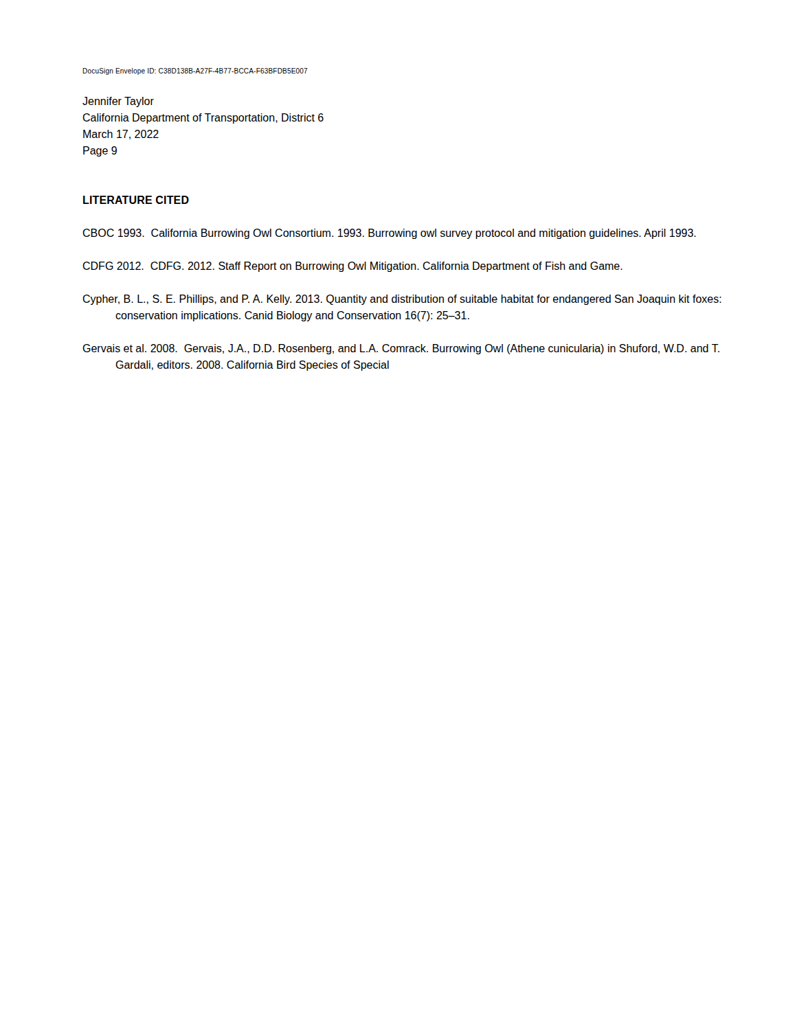DocuSign Envelope ID: C38D138B-A27F-4B77-BCCA-F63BFDB5E007
Jennifer Taylor
California Department of Transportation, District 6
March 17, 2022
Page 9
LITERATURE CITED
CBOC 1993. California Burrowing Owl Consortium. 1993. Burrowing owl survey protocol and mitigation guidelines. April 1993.
CDFG 2012. CDFG. 2012. Staff Report on Burrowing Owl Mitigation. California Department of Fish and Game.
Cypher, B. L., S. E. Phillips, and P. A. Kelly. 2013. Quantity and distribution of suitable habitat for endangered San Joaquin kit foxes: conservation implications. Canid Biology and Conservation 16(7): 25–31.
Gervais et al. 2008. Gervais, J.A., D.D. Rosenberg, and L.A. Comrack. Burrowing Owl (Athene cunicularia) in Shuford, W.D. and T. Gardali, editors. 2008. California Bird Species of Special